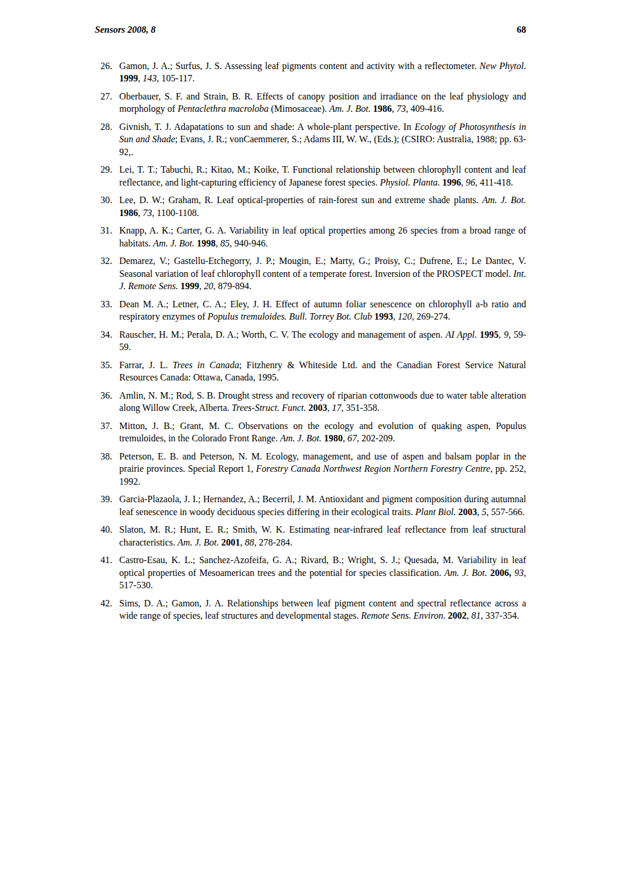Sensors 2008, 8 68
Gamon, J. A.; Surfus, J. S. Assessing leaf pigments content and activity with a reflectometer. New Phytol. 1999, 143, 105-117.
Oberbauer, S. F. and Strain, B. R. Effects of canopy position and irradiance on the leaf physiology and morphology of Pentaclethra macroloba (Mimosaceae). Am. J. Bot. 1986, 73, 409-416.
Givnish, T. J. Adapatations to sun and shade: A whole-plant perspective. In Ecology of Photosynthesis in Sun and Shade; Evans, J. R.; vonCaemmerer, S.; Adams III, W. W., (Eds.); (CSIRO: Australia, 1988; pp. 63-92,.
Lei, T. T.; Tabuchi, R.; Kitao, M.; Koike, T. Functional relationship between chlorophyll content and leaf reflectance, and light-capturing efficiency of Japanese forest species. Physiol. Planta. 1996, 96, 411-418.
Lee, D. W.; Graham, R. Leaf optical-properties of rain-forest sun and extreme shade plants. Am. J. Bot. 1986, 73, 1100-1108.
Knapp, A. K.; Carter, G. A. Variability in leaf optical properties among 26 species from a broad range of habitats. Am. J. Bot. 1998, 85, 940-946.
Demarez, V.; Gastellu-Etchegorry, J. P.; Mougin, E.; Marty, G.; Proisy, C.; Dufrene, E.; Le Dantec, V. Seasonal variation of leaf chlorophyll content of a temperate forest. Inversion of the PROSPECT model. Int. J. Remote Sens. 1999, 20, 879-894.
Dean M. A.; Letner, C. A.; Eley, J. H. Effect of autumn foliar senescence on chlorophyll a-b ratio and respiratory enzymes of Populus tremuloides. Bull. Torrey Bot. Club 1993, 120, 269-274.
Rauscher, H. M.; Perala, D. A.; Worth, C. V. The ecology and management of aspen. AI Appl. 1995, 9, 59-59.
Farrar, J. L. Trees in Canada; Fitzhenry & Whiteside Ltd. and the Canadian Forest Service Natural Resources Canada: Ottawa, Canada, 1995.
Amlin, N. M.; Rod, S. B. Drought stress and recovery of riparian cottonwoods due to water table alteration along Willow Creek, Alberta. Trees-Struct. Funct. 2003, 17, 351-358.
Mitton, J. B.; Grant, M. C. Observations on the ecology and evolution of quaking aspen, Populus tremuloides, in the Colorado Front Range. Am. J. Bot. 1980, 67, 202-209.
Peterson, E. B. and Peterson, N. M. Ecology, management, and use of aspen and balsam poplar in the prairie provinces. Special Report 1, Forestry Canada Northwest Region Northern Forestry Centre, pp. 252, 1992.
Garcia-Plazaola, J. I.; Hernandez, A.; Becerril, J. M. Antioxidant and pigment composition during autumnal leaf senescence in woody deciduous species differing in their ecological traits. Plant Biol. 2003, 5, 557-566.
Slaton, M. R.; Hunt, E. R.; Smith, W. K. Estimating near-infrared leaf reflectance from leaf structural characteristics. Am. J. Bot. 2001, 88, 278-284.
Castro-Esau, K. L.; Sanchez-Azofeifa, G. A.; Rivard, B.; Wright, S. J.; Quesada, M. Variability in leaf optical properties of Mesoamerican trees and the potential for species classification. Am. J. Bot. 2006, 93, 517-530.
Sims, D. A.; Gamon, J. A. Relationships between leaf pigment content and spectral reflectance across a wide range of species, leaf structures and developmental stages. Remote Sens. Environ. 2002, 81, 337-354.